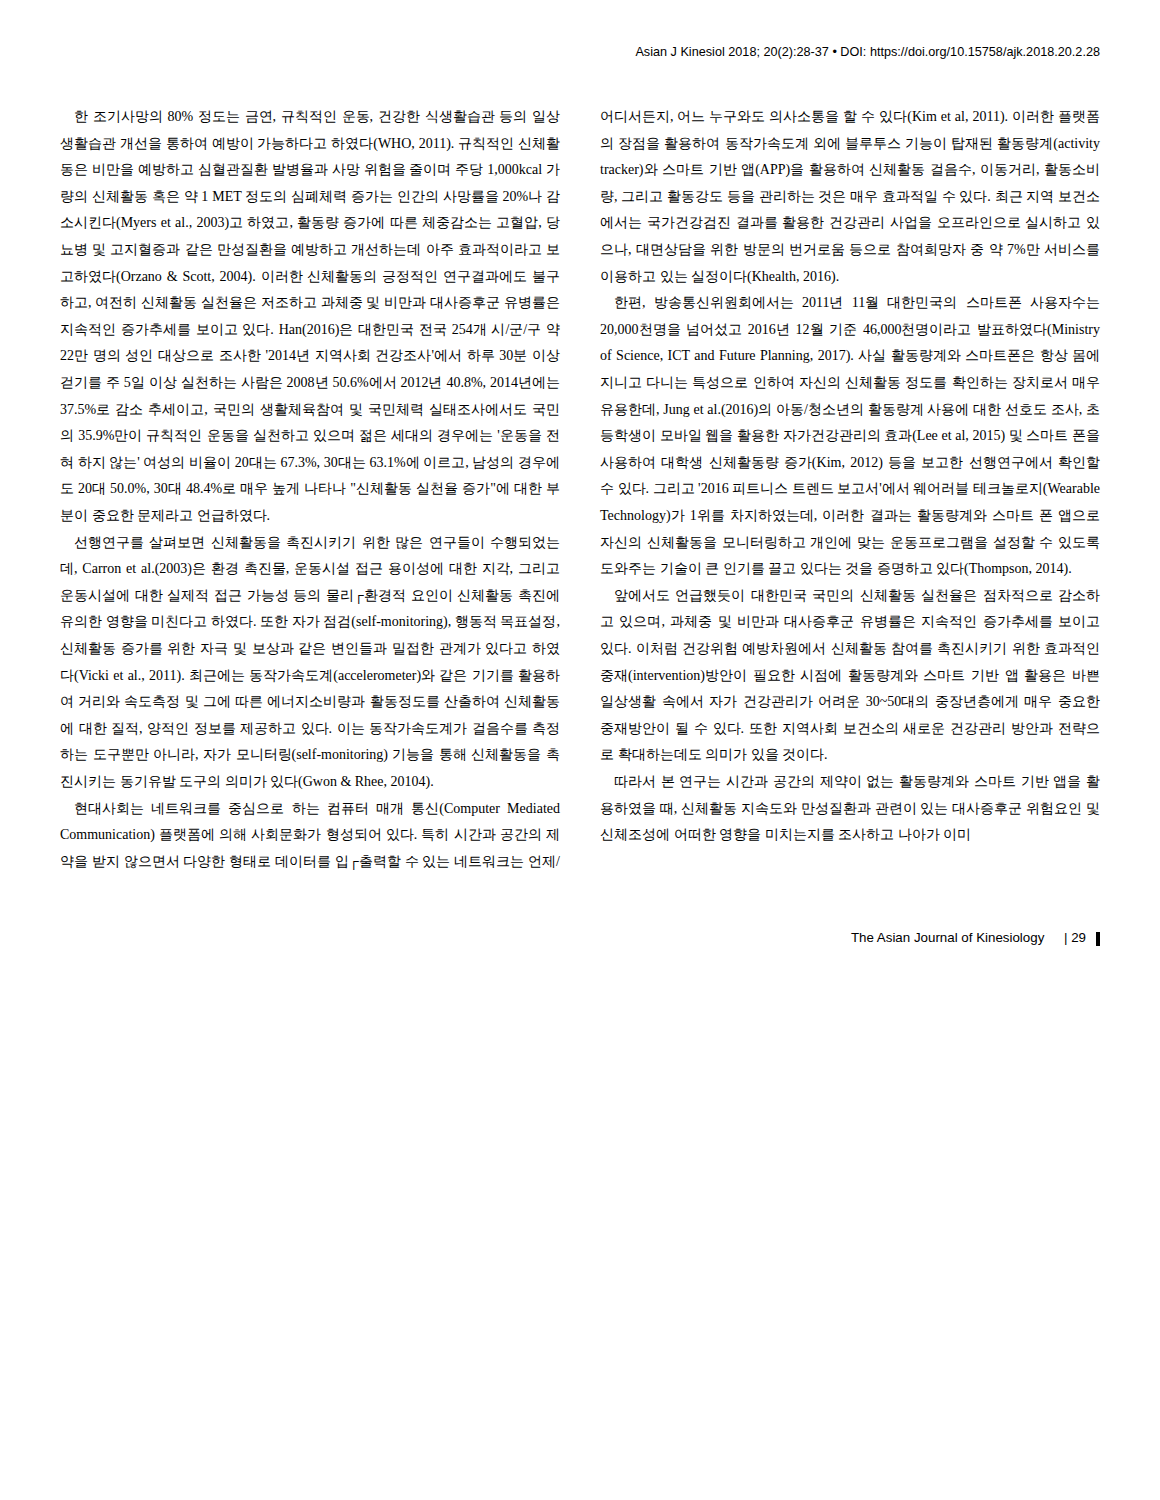Asian J Kinesiol 2018; 20(2):28-37 • DOI: https://doi.org/10.15758/ajk.2018.20.2.28
한 조기사망의 80% 정도는 금연, 규칙적인 운동, 건강한 식생활습관 등의 일상 생활습관 개선을 통하여 예방이 가능하다고 하였다(WHO, 2011). 규칙적인 신체활동은 비만을 예방하고 심혈관질환 발병율과 사망 위험을 줄이며 주당 1,000kcal 가량의 신체활동 혹은 약 1 MET 정도의 심폐체력 증가는 인간의 사망률을 20%나 감소시킨다(Myers et al., 2003)고 하였고, 활동량 증가에 따른 체중감소는 고혈압, 당뇨병 및 고지혈증과 같은 만성질환을 예방하고 개선하는데 아주 효과적이라고 보고하였다(Orzano & Scott, 2004). 이러한 신체활동의 긍정적인 연구결과에도 불구하고, 여전히 신체활동 실천율은 저조하고 과체중 및 비만과 대사증후군 유병률은 지속적인 증가추세를 보이고 있다. Han(2016)은 대한민국 전국 254개 시/군/구 약 22만 명의 성인 대상으로 조사한 '2014년 지역사회 건강조사'에서 하루 30분 이상 걷기를 주 5일 이상 실천하는 사람은 2008년 50.6%에서 2012년 40.8%, 2014년에는 37.5%로 감소 추세이고, 국민의 생활체육참여 및 국민체력 실태조사에서도 국민의 35.9%만이 규칙적인 운동을 실천하고 있으며 젊은 세대의 경우에는 '운동을 전혀 하지 않는' 여성의 비율이 20대는 67.3%, 30대는 63.1%에 이르고, 남성의 경우에도 20대 50.0%, 30대 48.4%로 매우 높게 나타나 "신체활동 실천율 증가"에 대한 부분이 중요한 문제라고 언급하였다.
선행연구를 살펴보면 신체활동을 촉진시키기 위한 많은 연구들이 수행되었는데, Carron et al.(2003)은 환경 촉진물, 운동시설 접근 용이성에 대한 지각, 그리고 운동시설에 대한 실제적 접근 가능성 등의 물리┌환경적 요인이 신체활동 촉진에 유의한 영향을 미친다고 하였다. 또한 자가 점검(self-monitoring), 행동적 목표설정, 신체활동 증가를 위한 자극 및 보상과 같은 변인들과 밀접한 관계가 있다고 하였다(Vicki et al., 2011). 최근에는 동작가속도계(accelerometer)와 같은 기기를 활용하여 거리와 속도측정 및 그에 따른 에너지소비량과 활동정도를 산출하여 신체활동에 대한 질적, 양적인 정보를 제공하고 있다. 이는 동작가속도계가 걸음수를 측정하는 도구뿐만 아니라, 자가 모니터링(self-monitoring) 기능을 통해 신체활동을 촉진시키는 동기유발 도구의 의미가 있다(Gwon & Rhee, 20104).
현대사회는 네트워크를 중심으로 하는 컴퓨터 매개 통신(Computer Mediated Communication) 플랫폼에 의해 사회문화가 형성되어 있다. 특히 시간과 공간의 제약을 받지 않으면서 다양한 형태로 데이터를 입┌출력할 수 있는 네트워크는 언제/어디서든지, 어느 누구와도 의사소통을 할 수 있다(Kim et al, 2011). 이러한 플랫폼의 장점을 활용하여 동작가속도계 외에 블루투스 기능이 탑재된 활동량계(activity tracker)와 스마트 기반 앱(APP)을 활용하여 신체활동 걸음수, 이동거리, 활동소비량, 그리고 활동강도 등을 관리하는 것은 매우 효과적일 수 있다. 최근 지역 보건소에서는 국가건강검진 결과를 활용한 건강관리 사업을 오프라인으로 실시하고 있으나, 대면상담을 위한 방문의 번거로움 등으로 참여희망자 중 약 7%만 서비스를 이용하고 있는 실정이다(Khealth, 2016).
한편, 방송통신위원회에서는 2011년 11월 대한민국의 스마트폰 사용자수는 20,000천명을 넘어섰고 2016년 12월 기준 46,000천명이라고 발표하였다(Ministry of Science, ICT and Future Planning, 2017). 사실 활동량계와 스마트폰은 항상 몸에 지니고 다니는 특성으로 인하여 자신의 신체활동 정도를 확인하는 장치로서 매우 유용한데, Jung et al.(2016)의 아동/청소년의 활동량계 사용에 대한 선호도 조사, 초등학생이 모바일 웹을 활용한 자가건강관리의 효과(Lee et al, 2015) 및 스마트 폰을 사용하여 대학생 신체활동량 증가(Kim, 2012) 등을 보고한 선행연구에서 확인할 수 있다. 그리고 '2016 피트니스 트렌드 보고서'에서 웨어러블 테크놀로지(Wearable Technology)가 1위를 차지하였는데, 이러한 결과는 활동량계와 스마트 폰 앱으로 자신의 신체활동을 모니터링하고 개인에 맞는 운동프로그램을 설정할 수 있도록 도와주는 기술이 큰 인기를 끌고 있다는 것을 증명하고 있다(Thompson, 2014).
앞에서도 언급했듯이 대한민국 국민의 신체활동 실천율은 점차적으로 감소하고 있으며, 과체중 및 비만과 대사증후군 유병률은 지속적인 증가추세를 보이고 있다. 이처럼 건강위험 예방차원에서 신체활동 참여를 촉진시키기 위한 효과적인 중재(intervention)방안이 필요한 시점에 활동량계와 스마트 기반 앱 활용은 바쁜 일상생활 속에서 자가 건강관리가 어려운 30~50대의 중장년층에게 매우 중요한 중재방안이 될 수 있다. 또한 지역사회 보건소의 새로운 건강관리 방안과 전략으로 확대하는데도 의미가 있을 것이다.
따라서 본 연구는 시간과 공간의 제약이 없는 활동량계와 스마트 기반 앱을 활용하였을 때, 신체활동 지속도와 만성질환과 관련이 있는 대사증후군 위험요인 및 신체조성에 어떠한 영향을 미치는지를 조사하고 나아가 이미
The Asian Journal of Kinesiology | 29